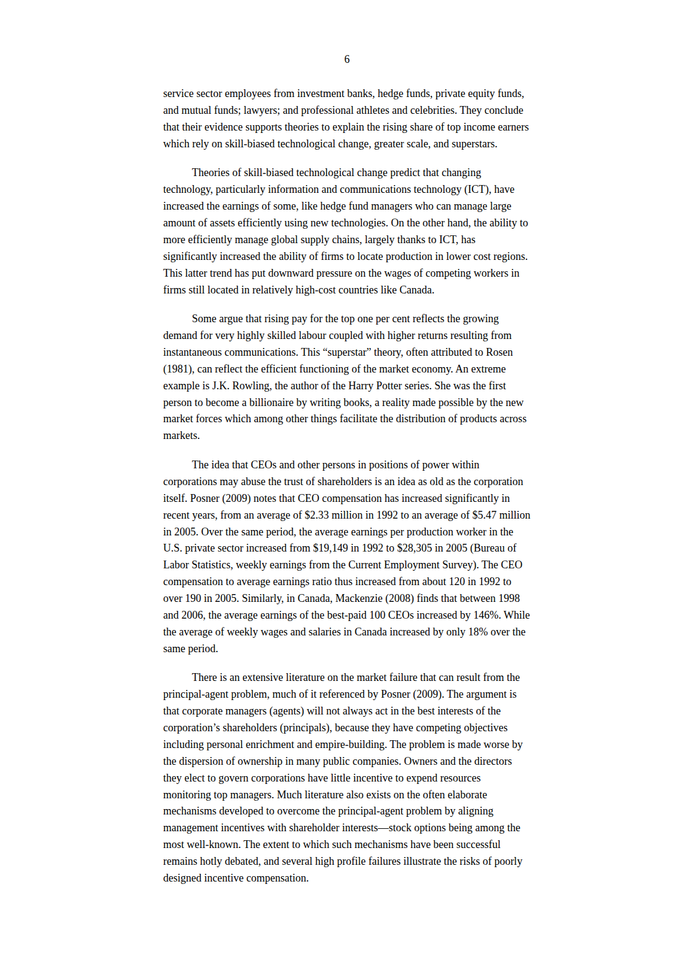6
service sector employees from investment banks, hedge funds, private equity funds, and mutual funds; lawyers; and professional athletes and celebrities. They conclude that their evidence supports theories to explain the rising share of top income earners which rely on skill-biased technological change, greater scale, and superstars.
Theories of skill-biased technological change predict that changing technology, particularly information and communications technology (ICT), have increased the earnings of some, like hedge fund managers who can manage large amount of assets efficiently using new technologies. On the other hand, the ability to more efficiently manage global supply chains, largely thanks to ICT, has significantly increased the ability of firms to locate production in lower cost regions. This latter trend has put downward pressure on the wages of competing workers in firms still located in relatively high-cost countries like Canada.
Some argue that rising pay for the top one per cent reflects the growing demand for very highly skilled labour coupled with higher returns resulting from instantaneous communications. This “superstar” theory, often attributed to Rosen (1981), can reflect the efficient functioning of the market economy. An extreme example is J.K. Rowling, the author of the Harry Potter series. She was the first person to become a billionaire by writing books, a reality made possible by the new market forces which among other things facilitate the distribution of products across markets.
The idea that CEOs and other persons in positions of power within corporations may abuse the trust of shareholders is an idea as old as the corporation itself. Posner (2009) notes that CEO compensation has increased significantly in recent years, from an average of $2.33 million in 1992 to an average of $5.47 million in 2005. Over the same period, the average earnings per production worker in the U.S. private sector increased from $19,149 in 1992 to $28,305 in 2005 (Bureau of Labor Statistics, weekly earnings from the Current Employment Survey). The CEO compensation to average earnings ratio thus increased from about 120 in 1992 to over 190 in 2005. Similarly, in Canada, Mackenzie (2008) finds that between 1998 and 2006, the average earnings of the best-paid 100 CEOs increased by 146%. While the average of weekly wages and salaries in Canada increased by only 18% over the same period.
There is an extensive literature on the market failure that can result from the principal-agent problem, much of it referenced by Posner (2009). The argument is that corporate managers (agents) will not always act in the best interests of the corporation’s shareholders (principals), because they have competing objectives including personal enrichment and empire-building. The problem is made worse by the dispersion of ownership in many public companies. Owners and the directors they elect to govern corporations have little incentive to expend resources monitoring top managers. Much literature also exists on the often elaborate mechanisms developed to overcome the principal-agent problem by aligning management incentives with shareholder interests—stock options being among the most well-known. The extent to which such mechanisms have been successful remains hotly debated, and several high profile failures illustrate the risks of poorly designed incentive compensation.